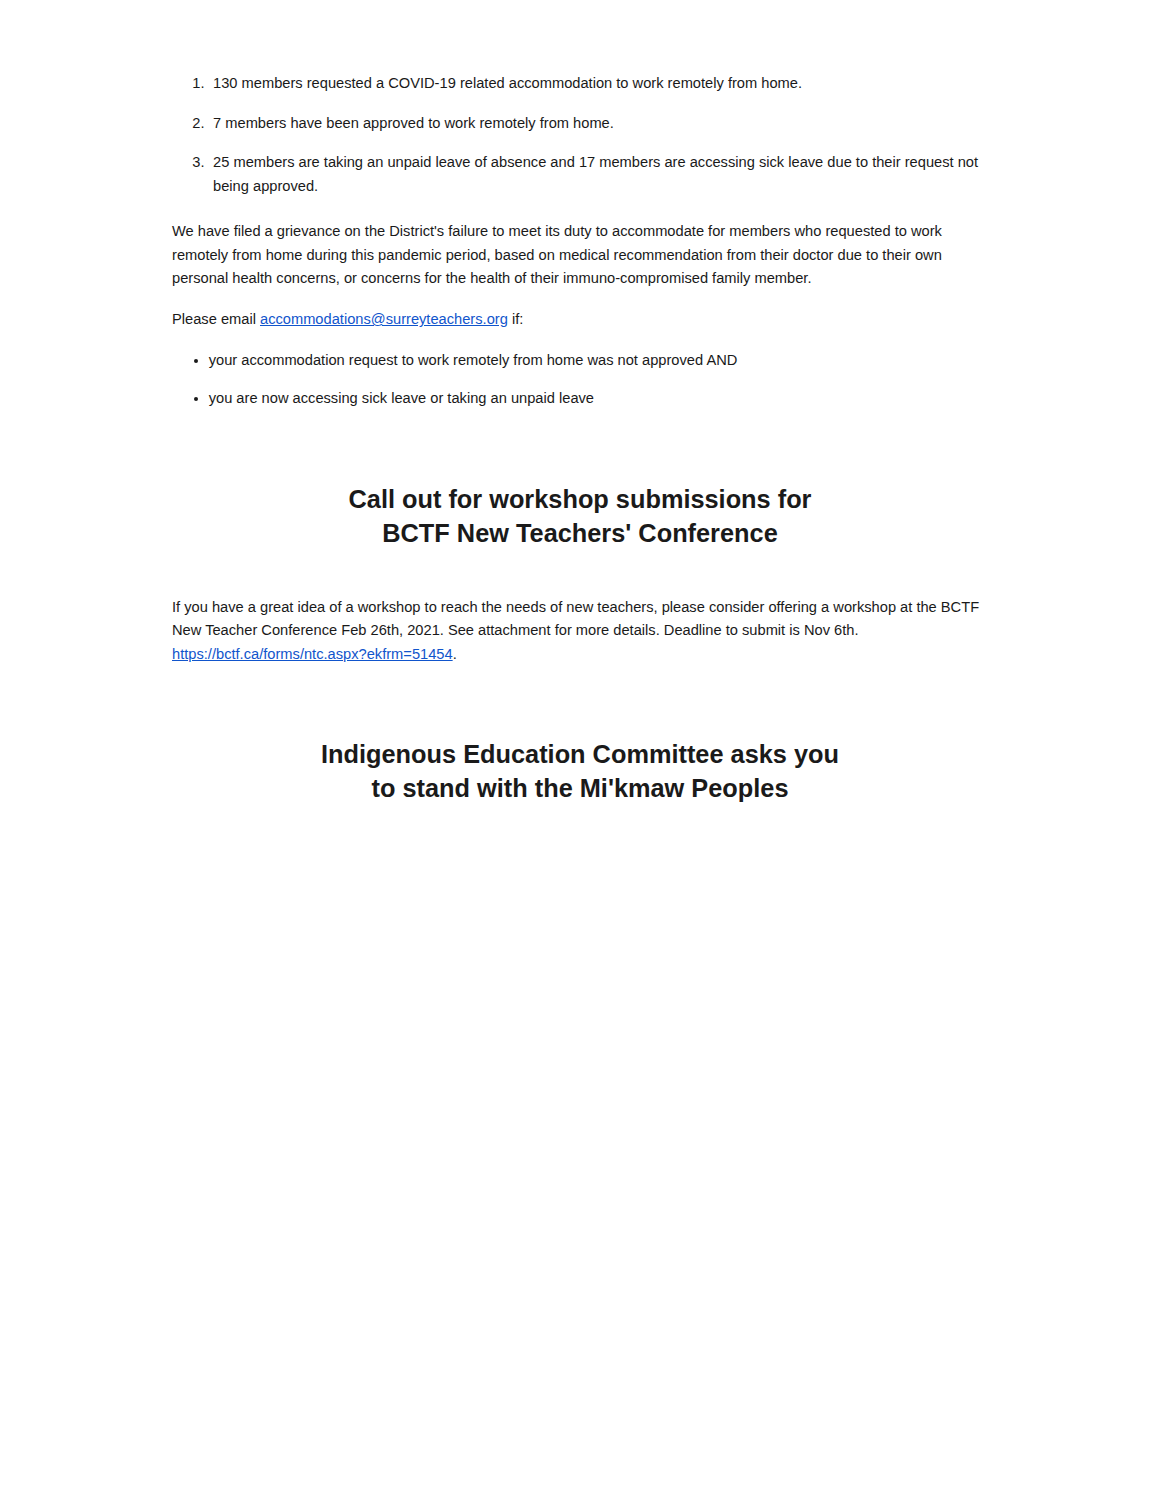130 members requested a COVID-19 related accommodation to work remotely from home.
7 members have been approved to work remotely from home.
25 members are taking an unpaid leave of absence and 17 members are accessing sick leave due to their request not being approved.
We have filed a grievance on the District's failure to meet its duty to accommodate for members who requested to work remotely from home during this pandemic period, based on medical recommendation from their doctor due to their own personal health concerns, or concerns for the health of their immuno-compromised family member.
Please email accommodations@surreyteachers.org if:
your accommodation request to work remotely from home was not approved AND
you are now accessing sick leave or taking an unpaid leave
Call out for workshop submissions for
BCTF New Teachers' Conference
If you have a great idea of a workshop to reach the needs of new teachers, please consider offering a workshop at the BCTF New Teacher Conference Feb 26th, 2021. See attachment for more details. Deadline to submit is Nov 6th. https://bctf.ca/forms/ntc.aspx?ekfrm=51454.
Indigenous Education Committee asks you
to stand with the Mi'kmaw Peoples